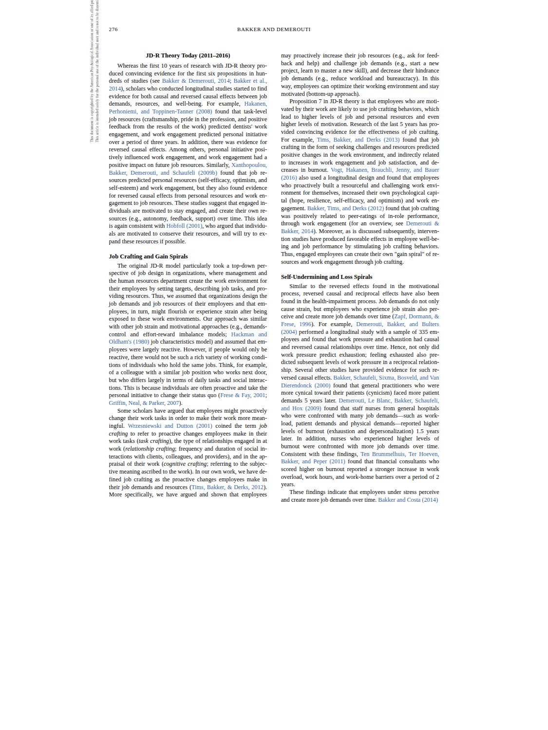This document is copyrighted by the American Psychological Association or one of its allied publishers.
This article is intended solely for the personal use of the individual user and is not to be disseminated broadly.
276
BAKKER AND DEMEROUTI
JD-R Theory Today (2011–2016)
Whereas the first 10 years of research with JD-R theory produced convincing evidence for the first six propositions in hundreds of studies (see Bakker & Demerouti, 2014; Bakker et al., 2014), scholars who conducted longitudinal studies started to find evidence for both causal and reversed causal effects between job demands, resources, and well-being. For example, Hakanen, Perhoniemi, and Toppinen-Tanner (2008) found that task-level job resources (craftsmanship, pride in the profession, and positive feedback from the results of the work) predicted dentists' work engagement, and work engagement predicted personal initiative over a period of three years. In addition, there was evidence for reversed causal effects. Among others, personal initiative positively influenced work engagement, and work engagement had a positive impact on future job resources. Similarly, Xanthopoulou, Bakker, Demerouti, and Schaufeli (2009b) found that job resources predicted personal resources (self-efficacy, optimism, and self-esteem) and work engagement, but they also found evidence for reversed causal effects from personal resources and work engagement to job resources. These studies suggest that engaged individuals are motivated to stay engaged, and create their own resources (e.g., autonomy, feedback, support) over time. This idea is again consistent with Hobfoll (2001), who argued that individuals are motivated to conserve their resources, and will try to expand these resources if possible.
Job Crafting and Gain Spirals
The original JD-R model particularly took a top-down perspective of job design in organizations, where management and the human resources department create the work environment for their employees by setting targets, describing job tasks, and providing resources. Thus, we assumed that organizations design the job demands and job resources of their employees and that employees, in turn, might flourish or experience strain after being exposed to these work environments. Our approach was similar with other job strain and motivational approaches (e.g., demands-control and effort-reward imbalance models; Hackman and Oldham's (1980) job characteristics model) and assumed that employees were largely reactive. However, if people would only be reactive, there would not be such a rich variety of working conditions of individuals who hold the same jobs. Think, for example, of a colleague with a similar job position who works next door, but who differs largely in terms of daily tasks and social interactions. This is because individuals are often proactive and take the personal initiative to change their status quo (Frese & Fay, 2001; Griffin, Neal, & Parker, 2007).
Some scholars have argued that employees might proactively change their work tasks in order to make their work more meaningful. Wrzesniewski and Dutton (2001) coined the term job crafting to refer to proactive changes employees make in their work tasks (task crafting), the type of relationships engaged in at work (relationship crafting; frequency and duration of social interactions with clients, colleagues, and providers), and in the appraisal of their work (cognitive crafting; referring to the subjective meaning ascribed to the work). In our own work, we have defined job crafting as the proactive changes employees make in their job demands and resources (Tims, Bakker, & Derks, 2012). More specifically, we have argued and shown that employees may proactively increase their job resources (e.g., ask for feedback and help) and challenge job demands (e.g., start a new project, learn to master a new skill), and decrease their hindrance job demands (e.g., reduce workload and bureaucracy). In this way, employees can optimize their working environment and stay motivated (bottom-up approach).
Proposition 7 in JD-R theory is that employees who are motivated by their work are likely to use job crafting behaviors, which lead to higher levels of job and personal resources and even higher levels of motivation. Research of the last 5 years has provided convincing evidence for the effectiveness of job crafting. For example, Tims, Bakker, and Derks (2013) found that job crafting in the form of seeking challenges and resources predicted positive changes in the work environment, and indirectly related to increases in work engagement and job satisfaction, and decreases in burnout. Vogt, Hakanen, Brauchli, Jenny, and Bauer (2016) also used a longitudinal design and found that employees who proactively built a resourceful and challenging work environment for themselves, increased their own psychological capital (hope, resilience, self-efficacy, and optimism) and work engagement. Bakker, Tims, and Derks (2012) found that job crafting was positively related to peer-ratings of in-role performance, through work engagement (for an overview, see Demerouti & Bakker, 2014). Moreover, as is discussed subsequently, intervention studies have produced favorable effects in employee well-being and job performance by stimulating job crafting behaviors. Thus, engaged employees can create their own "gain spiral" of resources and work engagement through job crafting.
Self-Undermining and Loss Spirals
Similar to the reversed effects found in the motivational process, reversed causal and reciprocal effects have also been found in the health-impairment process. Job demands do not only cause strain, but employees who experience job strain also perceive and create more job demands over time (Zapf, Dormann, & Frese, 1996). For example, Demerouti, Bakker, and Bulters (2004) performed a longitudinal study with a sample of 335 employees and found that work pressure and exhaustion had causal and reversed causal relationships over time. Hence, not only did work pressure predict exhaustion; feeling exhausted also predicted subsequent levels of work pressure in a reciprocal relationship. Several other studies have provided evidence for such reversed causal effects. Bakker, Schaufeli, Sixma, Bosveld, and Van Dierendonck (2000) found that general practitioners who were more cynical toward their patients (cynicism) faced more patient demands 5 years later. Demerouti, Le Blanc, Bakker, Schaufeli, and Hox (2009) found that staff nurses from general hospitals who were confronted with many job demands—such as workload, patient demands and physical demands—reported higher levels of burnout (exhaustion and depersonalization) 1.5 years later. In addition, nurses who experienced higher levels of burnout were confronted with more job demands over time. Consistent with these findings, Ten Brummelhuis, Ter Hoeven, Bakker, and Peper (2011) found that financial consultants who scored higher on burnout reported a stronger increase in work overload, work hours, and work-home barriers over a period of 2 years.
These findings indicate that employees under stress perceive and create more job demands over time. Bakker and Costa (2014)